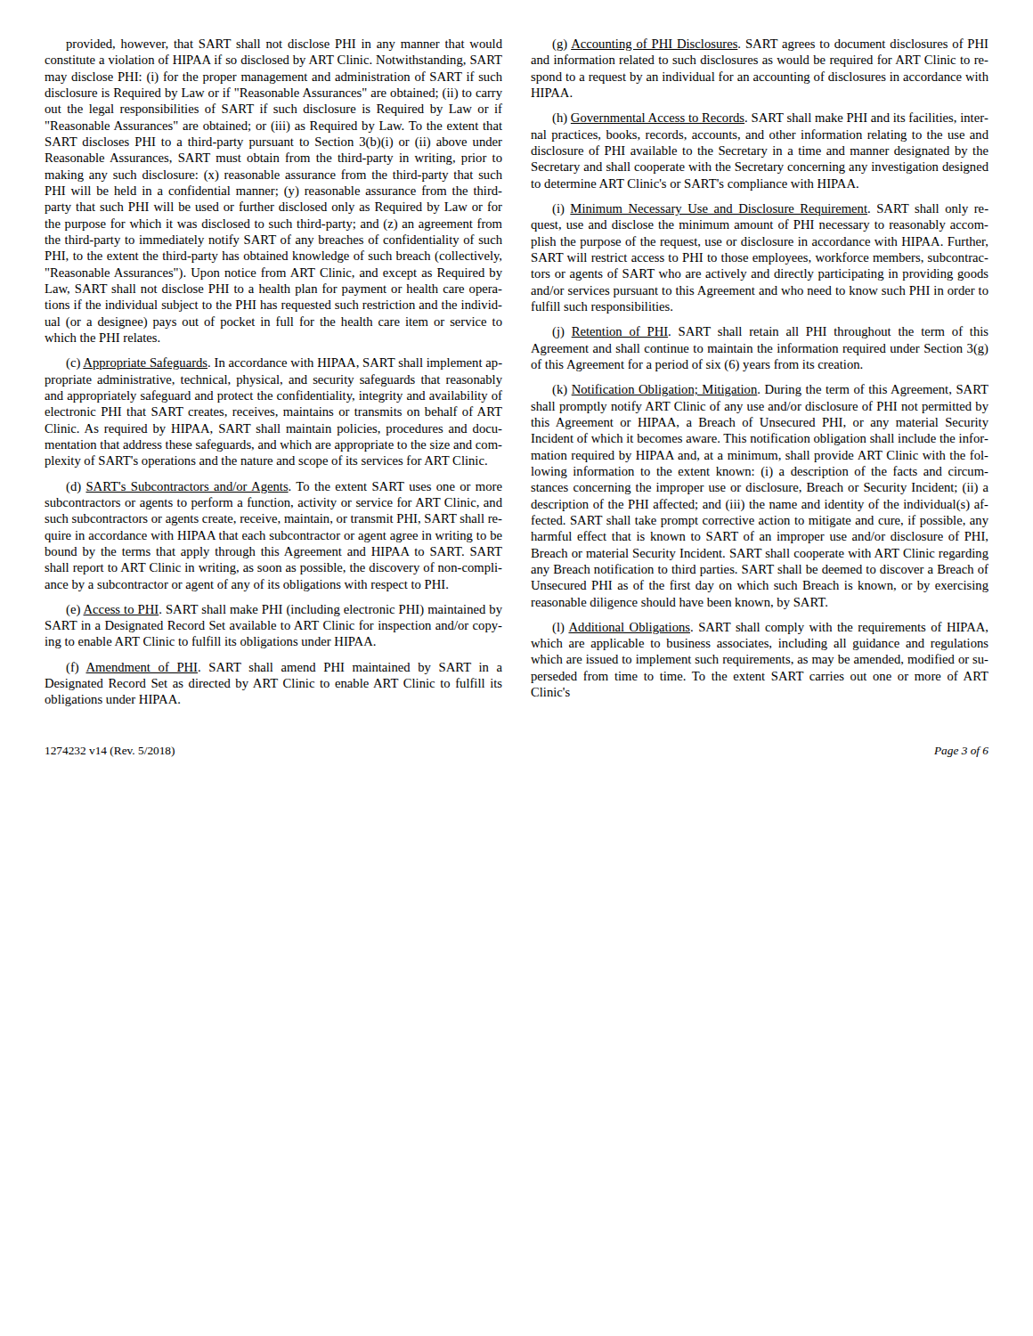provided, however, that SART shall not disclose PHI in any manner that would constitute a violation of HIPAA if so disclosed by ART Clinic. Notwithstanding, SART may disclose PHI: (i) for the proper management and administration of SART if such disclosure is Required by Law or if "Reasonable Assurances" are obtained; (ii) to carry out the legal responsibilities of SART if such disclosure is Required by Law or if "Reasonable Assurances" are obtained; or (iii) as Required by Law. To the extent that SART discloses PHI to a third-party pursuant to Section 3(b)(i) or (ii) above under Reasonable Assurances, SART must obtain from the third-party in writing, prior to making any such disclosure: (x) reasonable assurance from the third-party that such PHI will be held in a confidential manner; (y) reasonable assurance from the third-party that such PHI will be used or further disclosed only as Required by Law or for the purpose for which it was disclosed to such third-party; and (z) an agreement from the third-party to immediately notify SART of any breaches of confidentiality of such PHI, to the extent the third-party has obtained knowledge of such breach (collectively, "Reasonable Assurances"). Upon notice from ART Clinic, and except as Required by Law, SART shall not disclose PHI to a health plan for payment or health care operations if the individual subject to the PHI has requested such restriction and the individual (or a designee) pays out of pocket in full for the health care item or service to which the PHI relates.
(c) Appropriate Safeguards. In accordance with HIPAA, SART shall implement appropriate administrative, technical, physical, and security safeguards that reasonably and appropriately safeguard and protect the confidentiality, integrity and availability of electronic PHI that SART creates, receives, maintains or transmits on behalf of ART Clinic. As required by HIPAA, SART shall maintain policies, procedures and documentation that address these safeguards, and which are appropriate to the size and complexity of SART's operations and the nature and scope of its services for ART Clinic.
(d) SART's Subcontractors and/or Agents. To the extent SART uses one or more subcontractors or agents to perform a function, activity or service for ART Clinic, and such subcontractors or agents create, receive, maintain, or transmit PHI, SART shall require in accordance with HIPAA that each subcontractor or agent agree in writing to be bound by the terms that apply through this Agreement and HIPAA to SART. SART shall report to ART Clinic in writing, as soon as possible, the discovery of non-compliance by a subcontractor or agent of any of its obligations with respect to PHI.
(e) Access to PHI. SART shall make PHI (including electronic PHI) maintained by SART in a Designated Record Set available to ART Clinic for inspection and/or copying to enable ART Clinic to fulfill its obligations under HIPAA.
(f) Amendment of PHI. SART shall amend PHI maintained by SART in a Designated Record Set as directed by ART Clinic to enable ART Clinic to fulfill its obligations under HIPAA.
(g) Accounting of PHI Disclosures. SART agrees to document disclosures of PHI and information related to such disclosures as would be required for ART Clinic to respond to a request by an individual for an accounting of disclosures in accordance with HIPAA.
(h) Governmental Access to Records. SART shall make PHI and its facilities, internal practices, books, records, accounts, and other information relating to the use and disclosure of PHI available to the Secretary in a time and manner designated by the Secretary and shall cooperate with the Secretary concerning any investigation designed to determine ART Clinic's or SART's compliance with HIPAA.
(i) Minimum Necessary Use and Disclosure Requirement. SART shall only request, use and disclose the minimum amount of PHI necessary to reasonably accomplish the purpose of the request, use or disclosure in accordance with HIPAA. Further, SART will restrict access to PHI to those employees, workforce members, subcontractors or agents of SART who are actively and directly participating in providing goods and/or services pursuant to this Agreement and who need to know such PHI in order to fulfill such responsibilities.
(j) Retention of PHI. SART shall retain all PHI throughout the term of this Agreement and shall continue to maintain the information required under Section 3(g) of this Agreement for a period of six (6) years from its creation.
(k) Notification Obligation; Mitigation. During the term of this Agreement, SART shall promptly notify ART Clinic of any use and/or disclosure of PHI not permitted by this Agreement or HIPAA, a Breach of Unsecured PHI, or any material Security Incident of which it becomes aware. This notification obligation shall include the information required by HIPAA and, at a minimum, shall provide ART Clinic with the following information to the extent known: (i) a description of the facts and circumstances concerning the improper use or disclosure, Breach or Security Incident; (ii) a description of the PHI affected; and (iii) the name and identity of the individual(s) affected. SART shall take prompt corrective action to mitigate and cure, if possible, any harmful effect that is known to SART of an improper use and/or disclosure of PHI, Breach or material Security Incident. SART shall cooperate with ART Clinic regarding any Breach notification to third parties. SART shall be deemed to discover a Breach of Unsecured PHI as of the first day on which such Breach is known, or by exercising reasonable diligence should have been known, by SART.
(l) Additional Obligations. SART shall comply with the requirements of HIPAA, which are applicable to business associates, including all guidance and regulations which are issued to implement such requirements, as may be amended, modified or superseded from time to time. To the extent SART carries out one or more of ART Clinic's
1274232 v14 (Rev. 5/2018) Page 3 of 6